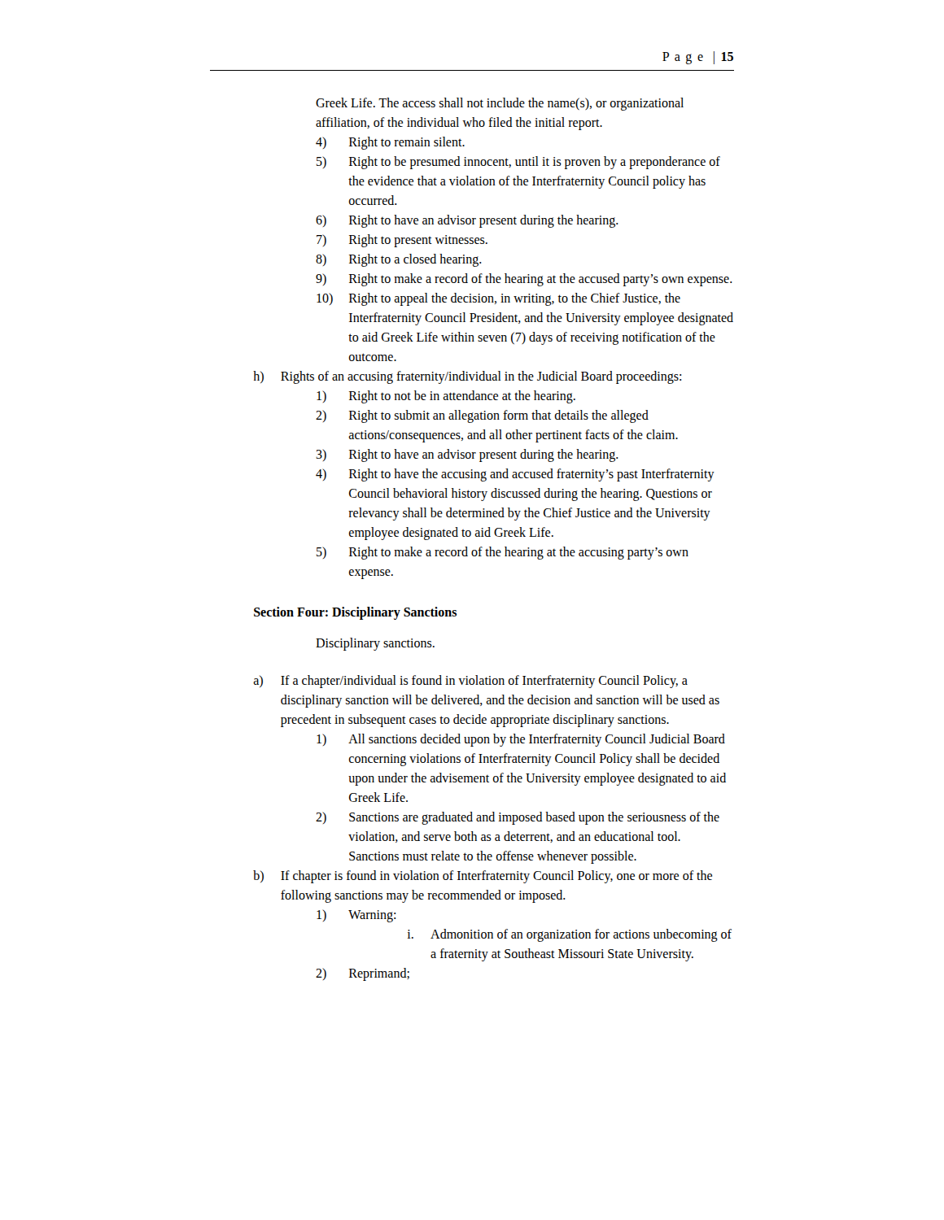P a g e | 15
Greek Life. The access shall not include the name(s), or organizational affiliation, of the individual who filed the initial report.
4) Right to remain silent.
5) Right to be presumed innocent, until it is proven by a preponderance of the evidence that a violation of the Interfraternity Council policy has occurred.
6) Right to have an advisor present during the hearing.
7) Right to present witnesses.
8) Right to a closed hearing.
9) Right to make a record of the hearing at the accused party’s own expense.
10) Right to appeal the decision, in writing, to the Chief Justice, the Interfraternity Council President, and the University employee designated to aid Greek Life within seven (7) days of receiving notification of the outcome.
h) Rights of an accusing fraternity/individual in the Judicial Board proceedings:
1) Right to not be in attendance at the hearing.
2) Right to submit an allegation form that details the alleged actions/consequences, and all other pertinent facts of the claim.
3) Right to have an advisor present during the hearing.
4) Right to have the accusing and accused fraternity’s past Interfraternity Council behavioral history discussed during the hearing. Questions or relevancy shall be determined by the Chief Justice and the University employee designated to aid Greek Life.
5) Right to make a record of the hearing at the accusing party’s own expense.
Section Four: Disciplinary Sanctions
Disciplinary sanctions.
a) If a chapter/individual is found in violation of Interfraternity Council Policy, a disciplinary sanction will be delivered, and the decision and sanction will be used as precedent in subsequent cases to decide appropriate disciplinary sanctions.
1) All sanctions decided upon by the Interfraternity Council Judicial Board concerning violations of Interfraternity Council Policy shall be decided upon under the advisement of the University employee designated to aid Greek Life.
2) Sanctions are graduated and imposed based upon the seriousness of the violation, and serve both as a deterrent, and an educational tool. Sanctions must relate to the offense whenever possible.
b) If chapter is found in violation of Interfraternity Council Policy, one or more of the following sanctions may be recommended or imposed.
1) Warning:
i. Admonition of an organization for actions unbecoming of a fraternity at Southeast Missouri State University.
2) Reprimand;